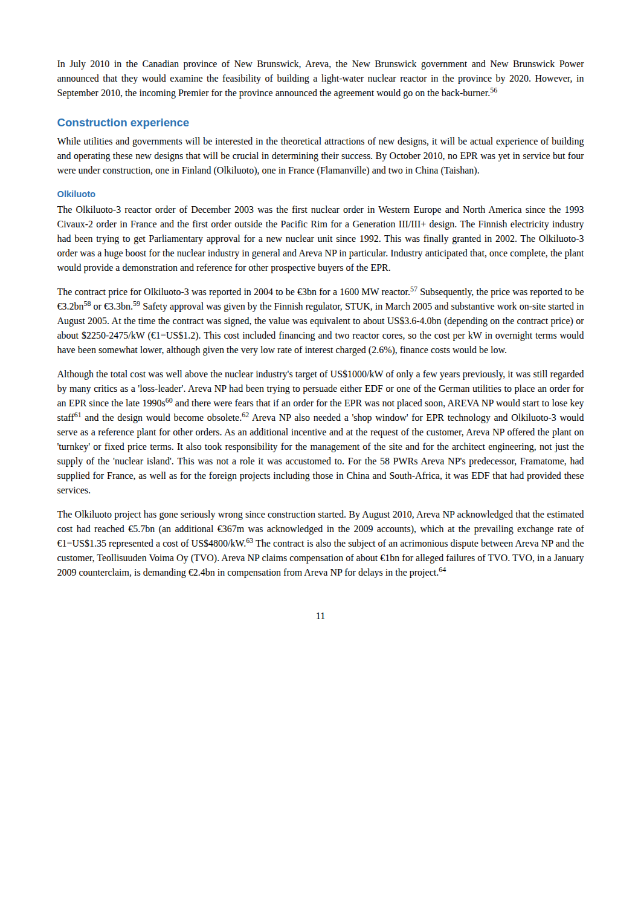In July 2010 in the Canadian province of New Brunswick, Areva, the New Brunswick government and New Brunswick Power announced that they would examine the feasibility of building a light-water nuclear reactor in the province by 2020. However, in September 2010, the incoming Premier for the province announced the agreement would go on the back-burner.56
Construction experience
While utilities and governments will be interested in the theoretical attractions of new designs, it will be actual experience of building and operating these new designs that will be crucial in determining their success. By October 2010, no EPR was yet in service but four were under construction, one in Finland (Olkiluoto), one in France (Flamanville) and two in China (Taishan).
Olkiluoto
The Olkiluoto-3 reactor order of December 2003 was the first nuclear order in Western Europe and North America since the 1993 Civaux-2 order in France and the first order outside the Pacific Rim for a Generation III/III+ design. The Finnish electricity industry had been trying to get Parliamentary approval for a new nuclear unit since 1992. This was finally granted in 2002. The Olkiluoto-3 order was a huge boost for the nuclear industry in general and Areva NP in particular. Industry anticipated that, once complete, the plant would provide a demonstration and reference for other prospective buyers of the EPR.
The contract price for Olkiluoto-3 was reported in 2004 to be €3bn for a 1600 MW reactor.57 Subsequently, the price was reported to be €3.2bn58 or €3.3bn.59 Safety approval was given by the Finnish regulator, STUK, in March 2005 and substantive work on-site started in August 2005. At the time the contract was signed, the value was equivalent to about US$3.6-4.0bn (depending on the contract price) or about $2250-2475/kW (€1=US$1.2). This cost included financing and two reactor cores, so the cost per kW in overnight terms would have been somewhat lower, although given the very low rate of interest charged (2.6%), finance costs would be low.
Although the total cost was well above the nuclear industry's target of US$1000/kW of only a few years previously, it was still regarded by many critics as a 'loss-leader'. Areva NP had been trying to persuade either EDF or one of the German utilities to place an order for an EPR since the late 1990s60 and there were fears that if an order for the EPR was not placed soon, AREVA NP would start to lose key staff61 and the design would become obsolete.62 Areva NP also needed a 'shop window' for EPR technology and Olkiluoto-3 would serve as a reference plant for other orders. As an additional incentive and at the request of the customer, Areva NP offered the plant on 'turnkey' or fixed price terms. It also took responsibility for the management of the site and for the architect engineering, not just the supply of the 'nuclear island'. This was not a role it was accustomed to. For the 58 PWRs Areva NP's predecessor, Framatome, had supplied for France, as well as for the foreign projects including those in China and South-Africa, it was EDF that had provided these services.
The Olkiluoto project has gone seriously wrong since construction started. By August 2010, Areva NP acknowledged that the estimated cost had reached €5.7bn (an additional €367m was acknowledged in the 2009 accounts), which at the prevailing exchange rate of €1=US$1.35 represented a cost of US$4800/kW.63 The contract is also the subject of an acrimonious dispute between Areva NP and the customer, Teollisuuden Voima Oy (TVO). Areva NP claims compensation of about €1bn for alleged failures of TVO. TVO, in a January 2009 counterclaim, is demanding €2.4bn in compensation from Areva NP for delays in the project.64
11